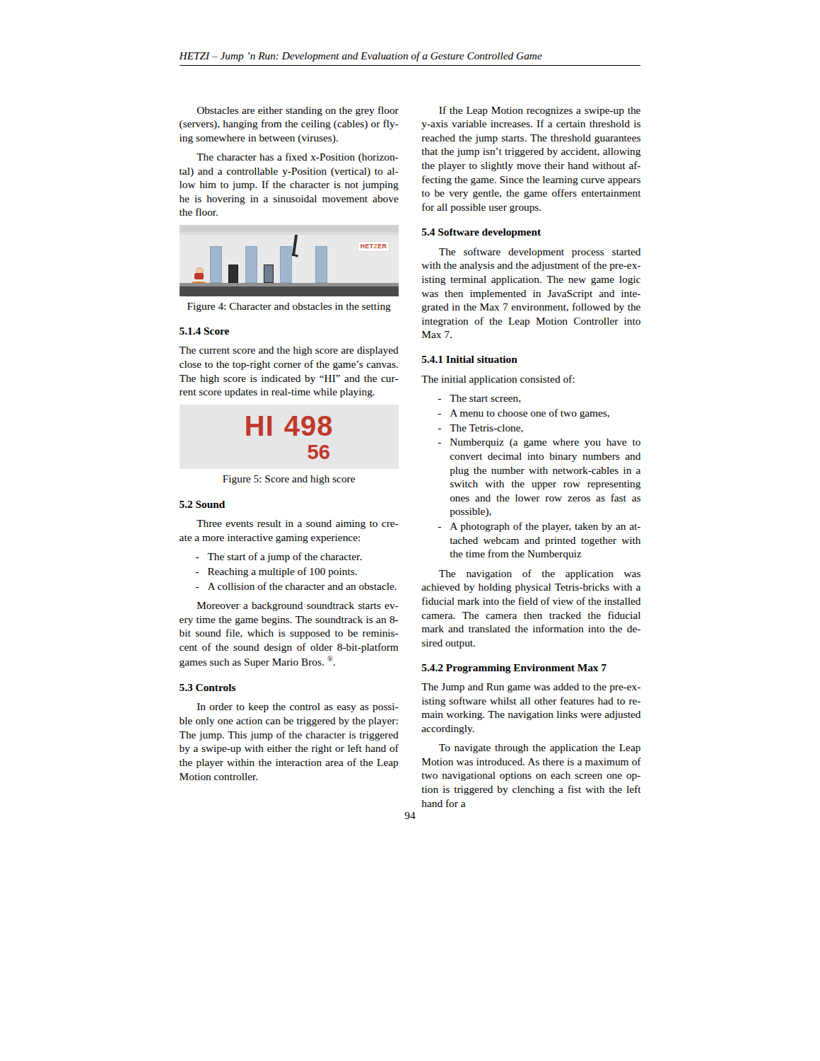HETZI – Jump ’n Run: Development and Evaluation of a Gesture Controlled Game
Obstacles are either standing on the grey floor (servers), hanging from the ceiling (cables) or flying somewhere in between (viruses).
The character has a fixed x-Position (horizontal) and a controllable y-Position (vertical) to allow him to jump. If the character is not jumping he is hovering in a sinusoidal movement above the floor.
HETZER
Figure 4: Character and obstacles in the setting
5.1.4 Score
The current score and the high score are displayed close to the top-right corner of the game’s canvas. The high score is indicated by “HI” and the current score updates in real-time while playing.
HI498
56
Figure 5: Score and high score
5.2 Sound
Three events result in a sound aiming to create a more interactive gaming experience:
The start of a jump of the character.
Reaching a multiple of 100 points.
A collision of the character and an obstacle.
Moreover a background soundtrack starts every time the game begins. The soundtrack is an 8-bit sound file, which is supposed to be reminiscent of the sound design of older 8-bit-platform games such as Super Mario Bros. ®.
5.3 Controls
In order to keep the control as easy as possible only one action can be triggered by the player: The jump. This jump of the character is triggered by a swipe-up with either the right or left hand of the player within the interaction area of the Leap Motion controller.
If the Leap Motion recognizes a swipe-up the y-axis variable increases. If a certain threshold is reached the jump starts. The threshold guarantees that the jump isn’t triggered by accident, allowing the player to slightly move their hand without affecting the game. Since the learning curve appears to be very gentle, the game offers entertainment for all possible user groups.
5.4 Software development
The software development process started with the analysis and the adjustment of the pre-existing terminal application. The new game logic was then implemented in JavaScript and integrated in the Max 7 environment, followed by the integration of the Leap Motion Controller into Max 7.
5.4.1 Initial situation
The initial application consisted of:
The start screen,
A menu to choose one of two games,
The Tetris-clone,
Numberquiz (a game where you have to convert decimal into binary numbers and plug the number with network-cables in a switch with the upper row representing ones and the lower row zeros as fast as possible),
A photograph of the player, taken by an attached webcam and printed together with the time from the Numberquiz
The navigation of the application was achieved by holding physical Tetris-bricks with a fiducial mark into the field of view of the installed camera. The camera then tracked the fiducial mark and translated the information into the desired output.
5.4.2 Programming Environment Max 7
The Jump and Run game was added to the pre-existing software whilst all other features had to remain working. The navigation links were adjusted accordingly.
To navigate through the application the Leap Motion was introduced. As there is a maximum of two navigational options on each screen one option is triggered by clenching a fist with the left hand for a
94